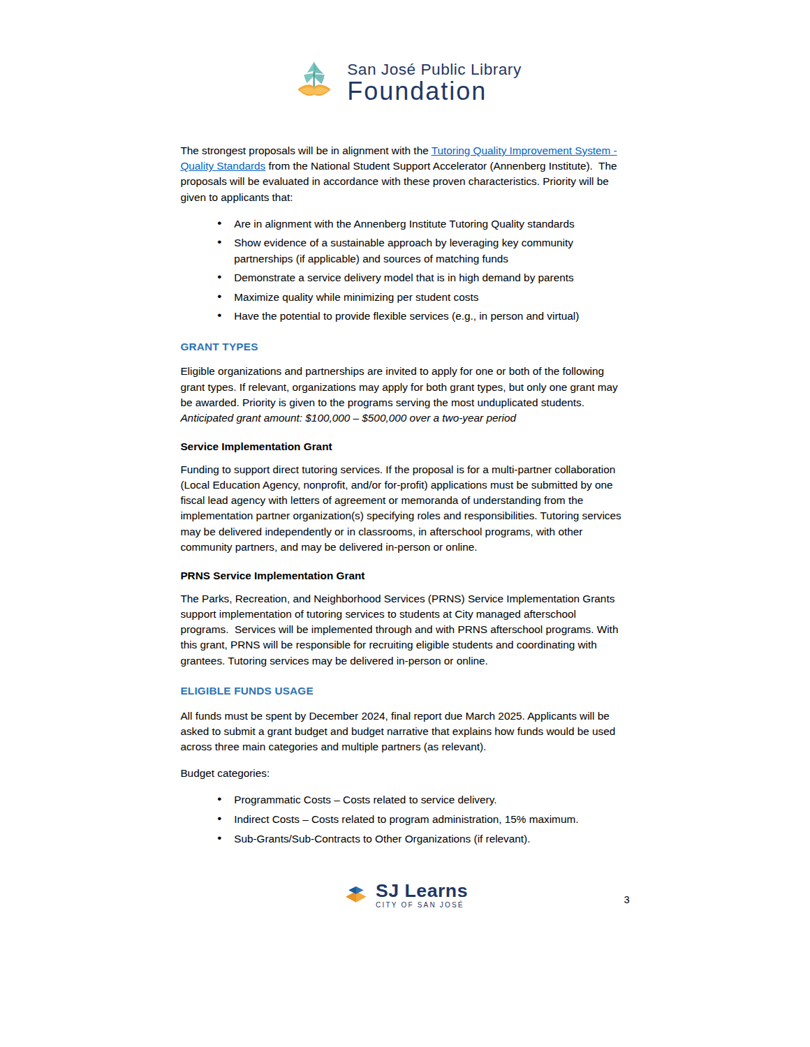San José Public Library
Foundation
The strongest proposals will be in alignment with the Tutoring Quality Improvement System - Quality Standards from the National Student Support Accelerator (Annenberg Institute). The proposals will be evaluated in accordance with these proven characteristics. Priority will be given to applicants that:
Are in alignment with the Annenberg Institute Tutoring Quality standards
Show evidence of a sustainable approach by leveraging key community partnerships (if applicable) and sources of matching funds
Demonstrate a service delivery model that is in high demand by parents
Maximize quality while minimizing per student costs
Have the potential to provide flexible services (e.g., in person and virtual)
GRANT TYPES
Eligible organizations and partnerships are invited to apply for one or both of the following grant types. If relevant, organizations may apply for both grant types, but only one grant may be awarded. Priority is given to the programs serving the most unduplicated students. Anticipated grant amount: $100,000 – $500,000 over a two-year period
Service Implementation Grant
Funding to support direct tutoring services. If the proposal is for a multi-partner collaboration (Local Education Agency, nonprofit, and/or for-profit) applications must be submitted by one fiscal lead agency with letters of agreement or memoranda of understanding from the implementation partner organization(s) specifying roles and responsibilities. Tutoring services may be delivered independently or in classrooms, in afterschool programs, with other community partners, and may be delivered in-person or online.
PRNS Service Implementation Grant
The Parks, Recreation, and Neighborhood Services (PRNS) Service Implementation Grants support implementation of tutoring services to students at City managed afterschool programs. Services will be implemented through and with PRNS afterschool programs. With this grant, PRNS will be responsible for recruiting eligible students and coordinating with grantees. Tutoring services may be delivered in-person or online.
ELIGIBLE FUNDS USAGE
All funds must be spent by December 2024, final report due March 2025. Applicants will be asked to submit a grant budget and budget narrative that explains how funds would be used across three main categories and multiple partners (as relevant).
Budget categories:
Programmatic Costs – Costs related to service delivery.
Indirect Costs – Costs related to program administration, 15% maximum.
Sub-Grants/Sub-Contracts to Other Organizations (if relevant).
SJ Learns
CITY OF SAN JOSÉ
3